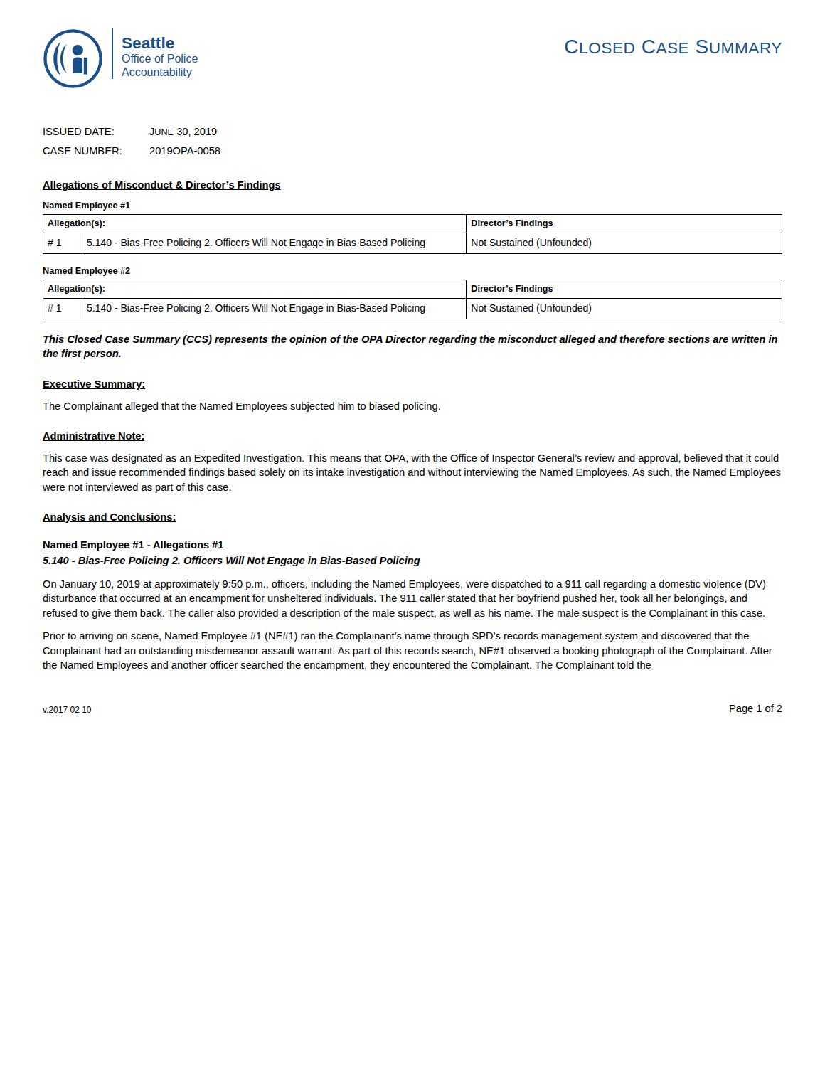Seattle
Office of Police
Accountability
CLOSED CASE SUMMARY
Issued Date: JUNE 30, 2019
Case Number: 2019OPA-0058
Allegations of Misconduct & Director’s Findings
Named Employee #1
| Allegation(s): | Director’s Findings |
| --- | --- |
| # 1 | 5.140 - Bias-Free Policing 2. Officers Will Not Engage in Bias-Based Policing | Not Sustained (Unfounded) |
Named Employee #2
| Allegation(s): | Director’s Findings |
| --- | --- |
| # 1 | 5.140 - Bias-Free Policing 2. Officers Will Not Engage in Bias-Based Policing | Not Sustained (Unfounded) |
This Closed Case Summary (CCS) represents the opinion of the OPA Director regarding the misconduct alleged and therefore sections are written in the first person.
Executive Summary:
The Complainant alleged that the Named Employees subjected him to biased policing.
Administrative Note:
This case was designated as an Expedited Investigation. This means that OPA, with the Office of Inspector General’s review and approval, believed that it could reach and issue recommended findings based solely on its intake investigation and without interviewing the Named Employees. As such, the Named Employees were not interviewed as part of this case.
Analysis and Conclusions:
Named Employee #1 - Allegations #1
5.140 - Bias-Free Policing 2. Officers Will Not Engage in Bias-Based Policing
On January 10, 2019 at approximately 9:50 p.m., officers, including the Named Employees, were dispatched to a 911 call regarding a domestic violence (DV) disturbance that occurred at an encampment for unsheltered individuals. The 911 caller stated that her boyfriend pushed her, took all her belongings, and refused to give them back. The caller also provided a description of the male suspect, as well as his name. The male suspect is the Complainant in this case.
Prior to arriving on scene, Named Employee #1 (NE#1) ran the Complainant’s name through SPD’s records management system and discovered that the Complainant had an outstanding misdemeanor assault warrant. As part of this records search, NE#1 observed a booking photograph of the Complainant. After the Named Employees and another officer searched the encampment, they encountered the Complainant. The Complainant told the
v.2017 02 10
Page 1 of 2